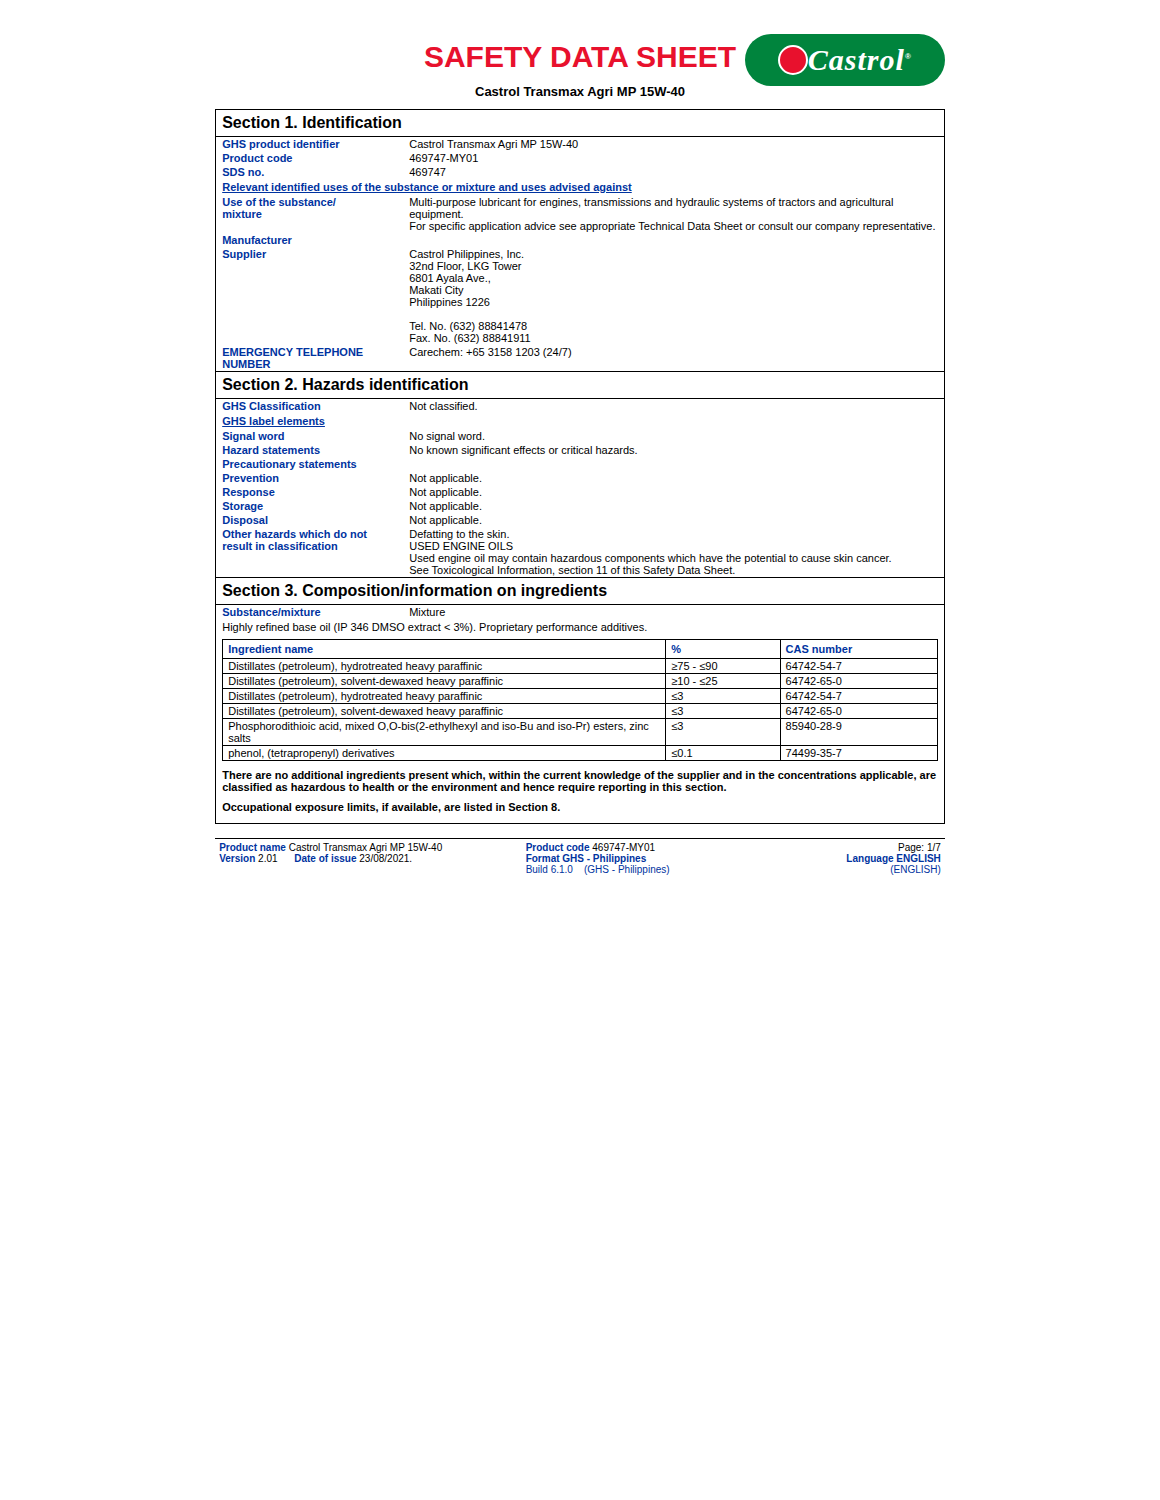Castrol®
SAFETY DATA SHEET
Castrol Transmax Agri MP 15W-40
Section 1. Identification
| GHS product identifier | Castrol Transmax Agri MP 15W-40 |
| Product code | 469747-MY01 |
| SDS no. | 469747 |
Relevant identified uses of the substance or mixture and uses advised against
| Use of the substance/ mixture | Multi-purpose lubricant for engines, transmissions and hydraulic systems of tractors and agricultural equipment. For specific application advice see appropriate Technical Data Sheet or consult our company representative. |
| Manufacturer | |
| Supplier | Castrol Philippines, Inc. 32nd Floor, LKG Tower 6801 Ayala Ave., Makati City Philippines 1226 Tel. No. (632) 88841478 Fax. No. (632) 88841911 |
| EMERGENCY TELEPHONE NUMBER | Carechem: +65 3158 1203 (24/7) |
Section 2. Hazards identification
| GHS Classification | Not classified. |
GHS label elements
| Signal word | No signal word. |
| Hazard statements | No known significant effects or critical hazards. |
| Precautionary statements | |
| Prevention | Not applicable. |
| Response | Not applicable. |
| Storage | Not applicable. |
| Disposal | Not applicable. |
| Other hazards which do not result in classification | Defatting to the skin. USED ENGINE OILS Used engine oil may contain hazardous components which have the potential to cause skin cancer. See Toxicological Information, section 11 of this Safety Data Sheet. |
Section 3. Composition/information on ingredients
| Substance/mixture | Mixture |
Highly refined base oil (IP 346 DMSO extract < 3%). Proprietary performance additives.
| Ingredient name | % | CAS number |
| --- | --- | --- |
| Distillates (petroleum), hydrotreated heavy paraffinic | ≥75 - ≤90 | 64742-54-7 |
| Distillates (petroleum), solvent-dewaxed heavy paraffinic | ≥10 - ≤25 | 64742-65-0 |
| Distillates (petroleum), hydrotreated heavy paraffinic | ≤3 | 64742-54-7 |
| Distillates (petroleum), solvent-dewaxed heavy paraffinic | ≤3 | 64742-65-0 |
| Phosphorodithioic acid, mixed O,O-bis(2-ethylhexyl and iso-Bu and iso-Pr) esters, zinc salts | ≤3 | 85940-28-9 |
| phenol, (tetrapropenyl) derivatives | ≤0.1 | 74499-35-7 |
There are no additional ingredients present which, within the current knowledge of the supplier and in the concentrations applicable, are classified as hazardous to health or the environment and hence require reporting in this section.
Occupational exposure limits, if available, are listed in Section 8.
| Product name Castrol Transmax Agri MP 15W-40 | Product code 469747-MY01 | Page: 1/7 |
| Version 2.01 Date of issue 23/08/2021. | Format GHS - Philippines | Language ENGLISH |
| | Build 6.1.0 (GHS - Philippines) | (ENGLISH) |